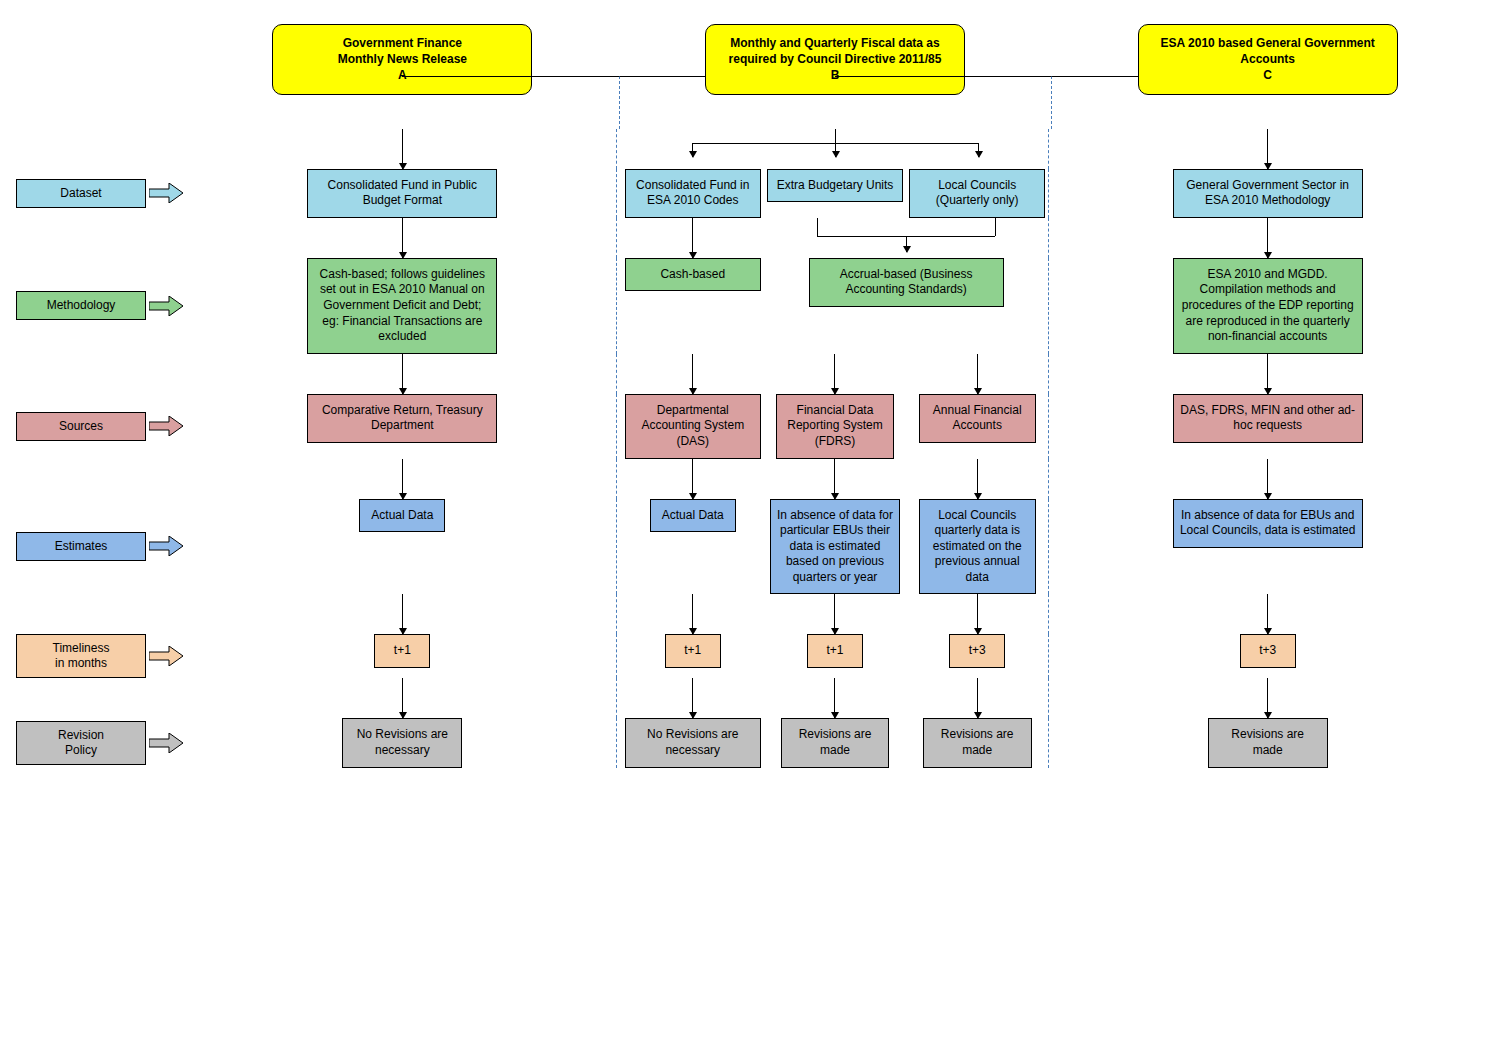Flowchart: Government Finance Statistics datasets, methodologies, sources, estimates, timeliness and revision policy
Government Finance
Monthly News Release
A
Monthly and Quarterly Fiscal data as required by Council Directive 2011/85
B
ESA 2010 based General Government Accounts
C
Dataset
Consolidated Fund in Public Budget Format
Consolidated Fund in ESA 2010 Codes
Extra Budgetary Units
Local Councils (Quarterly only)
General Government Sector in ESA 2010 Methodology
Methodology
Cash-based; follows guidelines set out in ESA 2010 Manual on Government Deficit and Debt; eg: Financial Transactions are excluded
Cash-based
Accrual-based (Business Accounting Standards)
ESA 2010 and MGDD. Compilation methods and procedures of the EDP reporting are reproduced in the quarterly non-financial accounts
Sources
Comparative Return, Treasury Department
Departmental Accounting System (DAS)
Financial Data Reporting System (FDRS)
Annual Financial Accounts
DAS, FDRS, MFIN and other ad-hoc requests
Estimates
Actual Data
Actual Data
In absence of data for particular EBUs their data is estimated based on previous quarters or year
Local Councils quarterly data is estimated on the previous annual data
In absence of data for EBUs and Local Councils, data is estimated
Timeliness
in months
t+1
t+1
t+1
t+3
t+3
Revision
Policy
No Revisions are necessary
No Revisions are necessary
Revisions are made
Revisions are made
Revisions are made